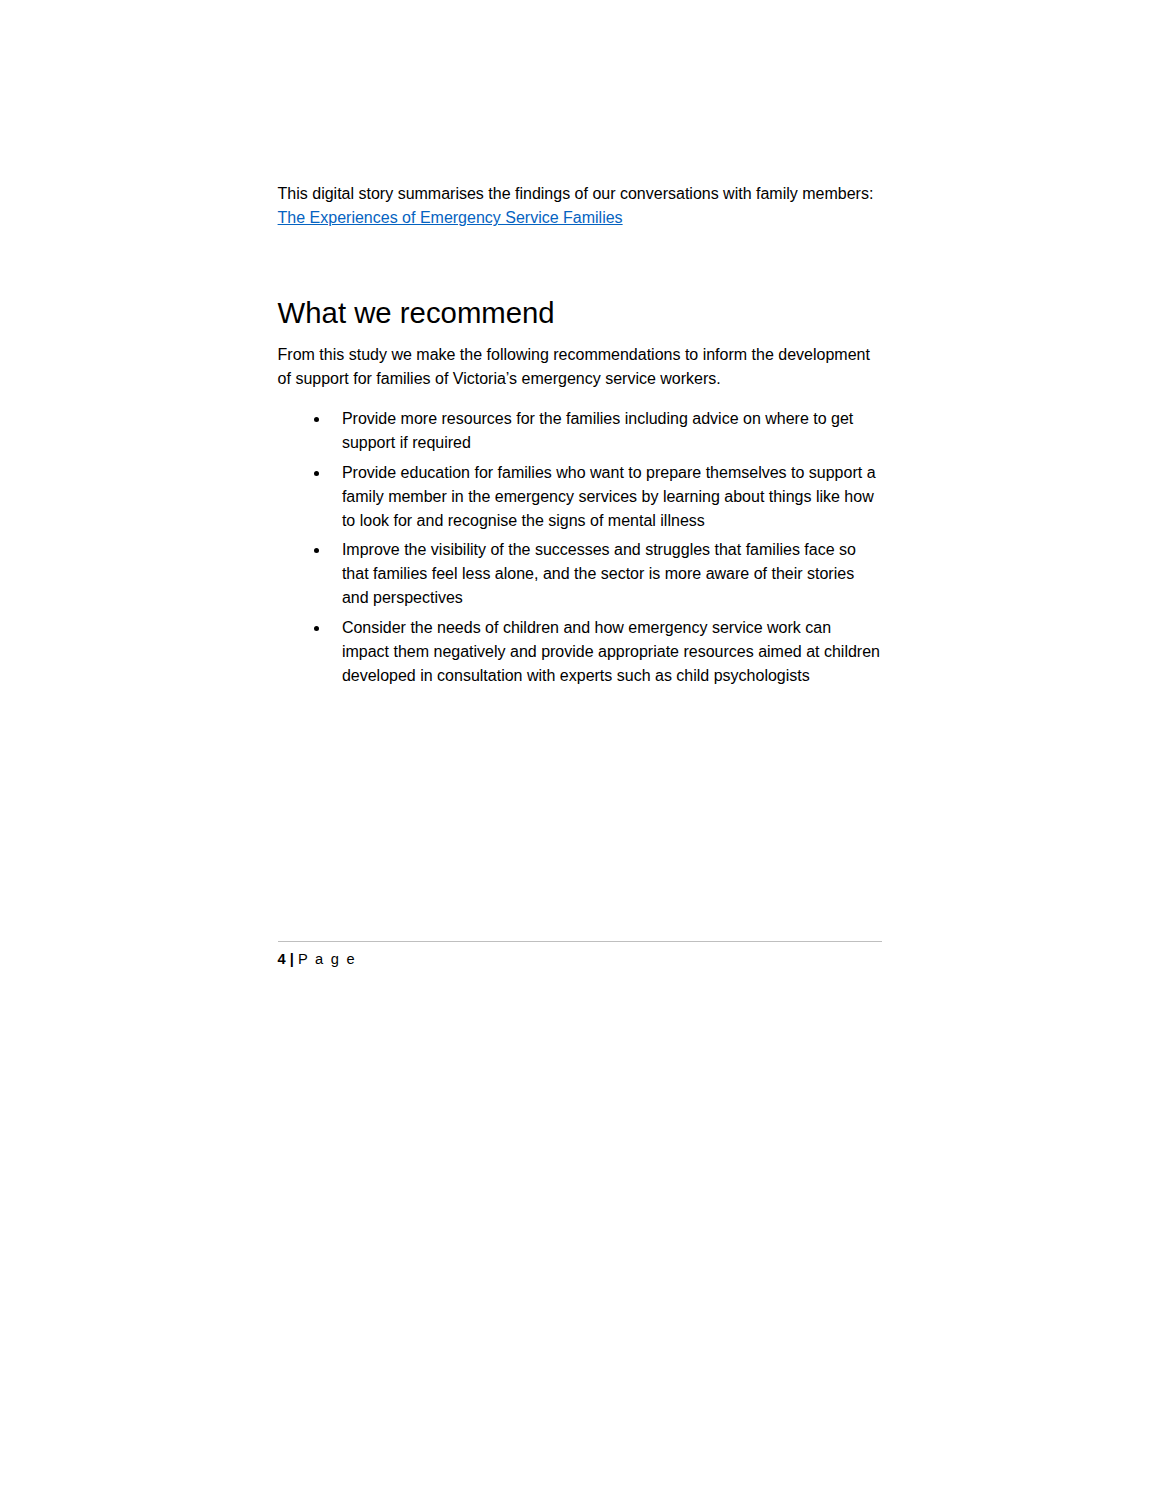This digital story summarises the findings of our conversations with family members: The Experiences of Emergency Service Families
What we recommend
From this study we make the following recommendations to inform the development of support for families of Victoria’s emergency service workers.
Provide more resources for the families including advice on where to get support if required
Provide education for families who want to prepare themselves to support a family member in the emergency services by learning about things like how to look for and recognise the signs of mental illness
Improve the visibility of the successes and struggles that families face so that families feel less alone, and the sector is more aware of their stories and perspectives
Consider the needs of children and how emergency service work can impact them negatively and provide appropriate resources aimed at children developed in consultation with experts such as child psychologists
4 | P a g e